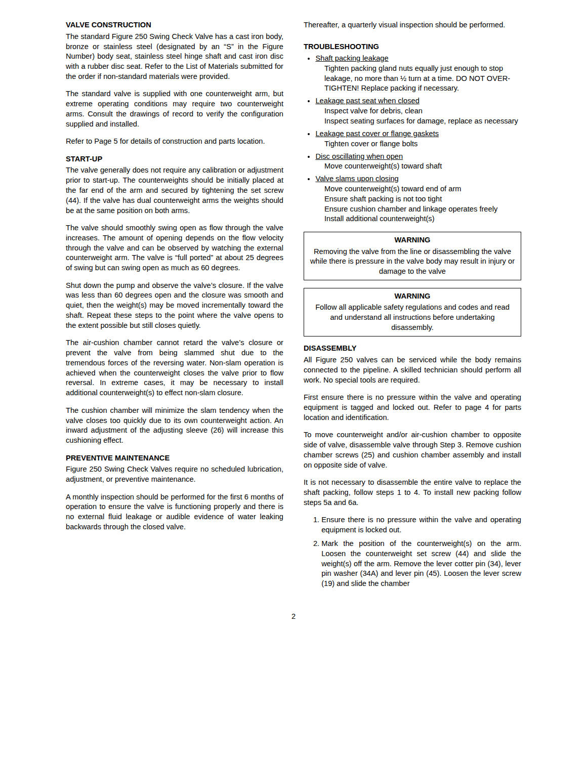Valve Construction
The standard Figure 250 Swing Check Valve has a cast iron body, bronze or stainless steel (designated by an “S” in the Figure Number) body seat, stainless steel hinge shaft and cast iron disc with a rubber disc seat. Refer to the List of Materials submitted for the order if non-standard materials were provided.
The standard valve is supplied with one counterweight arm, but extreme operating conditions may require two counterweight arms. Consult the drawings of record to verify the configuration supplied and installed.
Refer to Page 5 for details of construction and parts location.
Start-Up
The valve generally does not require any calibration or adjustment prior to start-up. The counterweights should be initially placed at the far end of the arm and secured by tightening the set screw (44). If the valve has dual counterweight arms the weights should be at the same position on both arms.
The valve should smoothly swing open as flow through the valve increases. The amount of opening depends on the flow velocity through the valve and can be observed by watching the external counterweight arm. The valve is “full ported” at about 25 degrees of swing but can swing open as much as 60 degrees.
Shut down the pump and observe the valve’s closure. If the valve was less than 60 degrees open and the closure was smooth and quiet, then the weight(s) may be moved incrementally toward the shaft. Repeat these steps to the point where the valve opens to the extent possible but still closes quietly.
The air-cushion chamber cannot retard the valve’s closure or prevent the valve from being slammed shut due to the tremendous forces of the reversing water. Non-slam operation is achieved when the counterweight closes the valve prior to flow reversal. In extreme cases, it may be necessary to install additional counterweight(s) to effect non-slam closure.
The cushion chamber will minimize the slam tendency when the valve closes too quickly due to its own counterweight action. An inward adjustment of the adjusting sleeve (26) will increase this cushioning effect.
Preventive Maintenance
Figure 250 Swing Check Valves require no scheduled lubrication, adjustment, or preventive maintenance.
A monthly inspection should be performed for the first 6 months of operation to ensure the valve is functioning properly and there is no external fluid leakage or audible evidence of water leaking backwards through the closed valve.
Thereafter, a quarterly visual inspection should be performed.
Troubleshooting
Shaft packing leakage
Tighten packing gland nuts equally just enough to stop leakage, no more than ½ turn at a time. DO NOT OVER-TIGHTEN! Replace packing if necessary.
Leakage past seat when closed
Inspect valve for debris, clean
Inspect seating surfaces for damage, replace as necessary
Leakage past cover or flange gaskets
Tighten cover or flange bolts
Disc oscillating when open
Move counterweight(s) toward shaft
Valve slams upon closing
Move counterweight(s) toward end of arm
Ensure shaft packing is not too tight
Ensure cushion chamber and linkage operates freely
Install additional counterweight(s)
WARNING
Removing the valve from the line or disassembling the valve while there is pressure in the valve body may result in injury or damage to the valve
WARNING
Follow all applicable safety regulations and codes and read and understand all instructions before undertaking disassembly.
Disassembly
All Figure 250 valves can be serviced while the body remains connected to the pipeline. A skilled technician should perform all work. No special tools are required.
First ensure there is no pressure within the valve and operating equipment is tagged and locked out. Refer to page 4 for parts location and identification.
To move counterweight and/or air-cushion chamber to opposite side of valve, disassemble valve through Step 3. Remove cushion chamber screws (25) and cushion chamber assembly and install on opposite side of valve.
It is not necessary to disassemble the entire valve to replace the shaft packing, follow steps 1 to 4. To install new packing follow steps 5a and 6a.
Ensure there is no pressure within the valve and operating equipment is locked out.
Mark the position of the counterweight(s) on the arm. Loosen the counterweight set screw (44) and slide the weight(s) off the arm. Remove the lever cotter pin (34), lever pin washer (34A) and lever pin (45). Loosen the lever screw (19) and slide the chamber
2